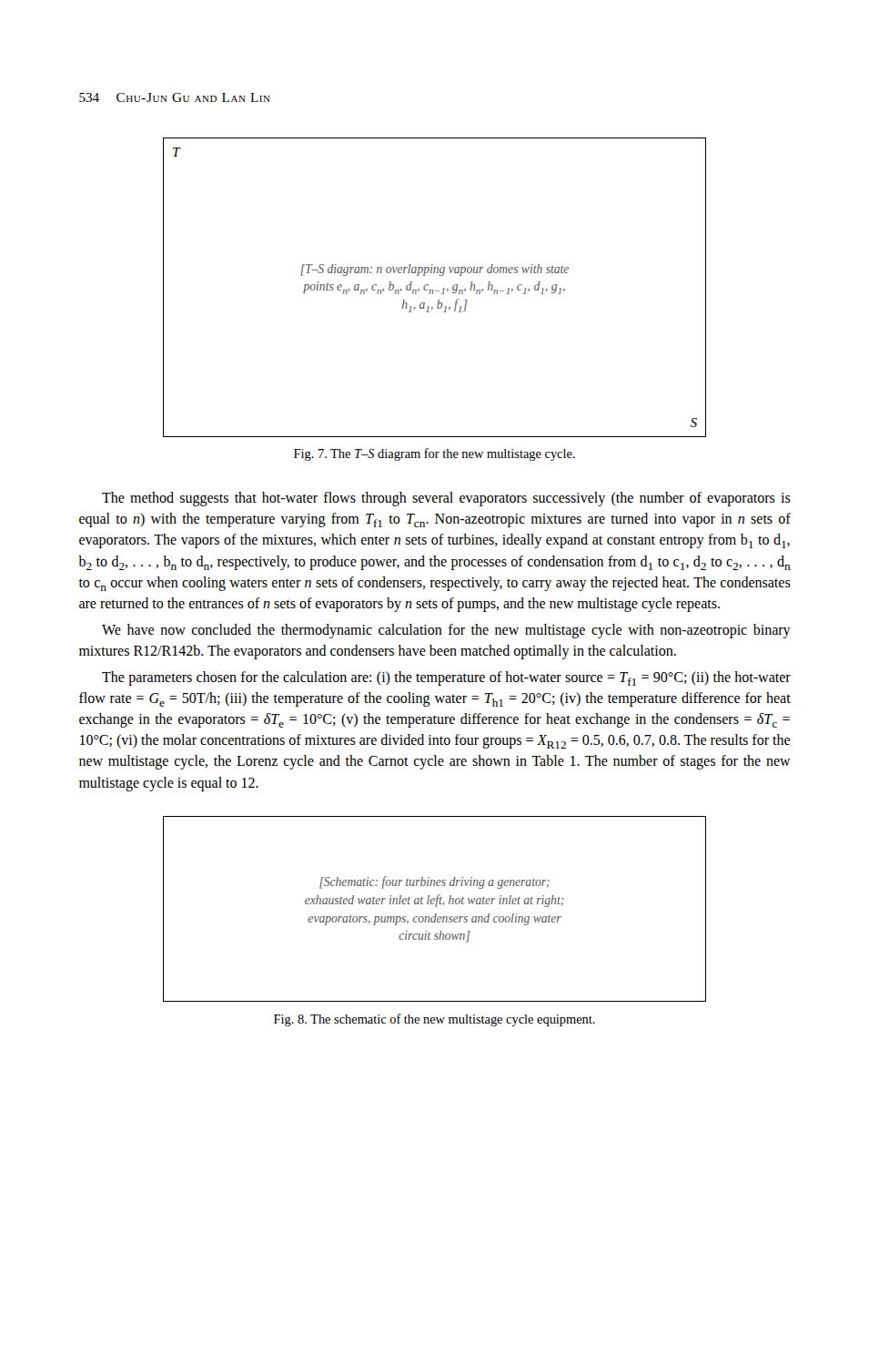534 Chu-Jun Gu and Lan Lin
T S [T–S diagram: n overlapping vapour domes with state points en, an, cn, bn, dn, cn−1, gn, hn, hn−1, c1, d1, g1, h1, a1, b1, f1]
Fig. 7. The T–S diagram for the new multistage cycle.
The method suggests that hot-water flows through several evaporators successively (the number of evaporators is equal to n) with the temperature varying from Tf1 to Tcn. Non-azeotropic mixtures are turned into vapor in n sets of evaporators. The vapors of the mixtures, which enter n sets of turbines, ideally expand at constant entropy from b1 to d1, b2 to d2, . . . , bn to dn, respectively, to produce power, and the processes of condensation from d1 to c1, d2 to c2, . . . , dn to cn occur when cooling waters enter n sets of condensers, respectively, to carry away the rejected heat. The condensates are returned to the entrances of n sets of evaporators by n sets of pumps, and the new multistage cycle repeats.
We have now concluded the thermodynamic calculation for the new multistage cycle with non-azeotropic binary mixtures R12/R142b. The evaporators and condensers have been matched optimally in the calculation.
The parameters chosen for the calculation are: (i) the temperature of hot-water source = Tf1 = 90°C; (ii) the hot-water flow rate = Ge = 50T/h; (iii) the temperature of the cooling water = Th1 = 20°C; (iv) the temperature difference for heat exchange in the evaporators = δTe = 10°C; (v) the temperature difference for heat exchange in the condensers = δTc = 10°C; (vi) the molar concentrations of mixtures are divided into four groups = XR12 = 0.5, 0.6, 0.7, 0.8. The results for the new multistage cycle, the Lorenz cycle and the Carnot cycle are shown in Table 1. The number of stages for the new multistage cycle is equal to 12.
[Schematic: four turbines driving a generator; exhausted water inlet at left, hot water inlet at right; evaporators, pumps, condensers and cooling water circuit shown]
Fig. 8. The schematic of the new multistage cycle equipment.